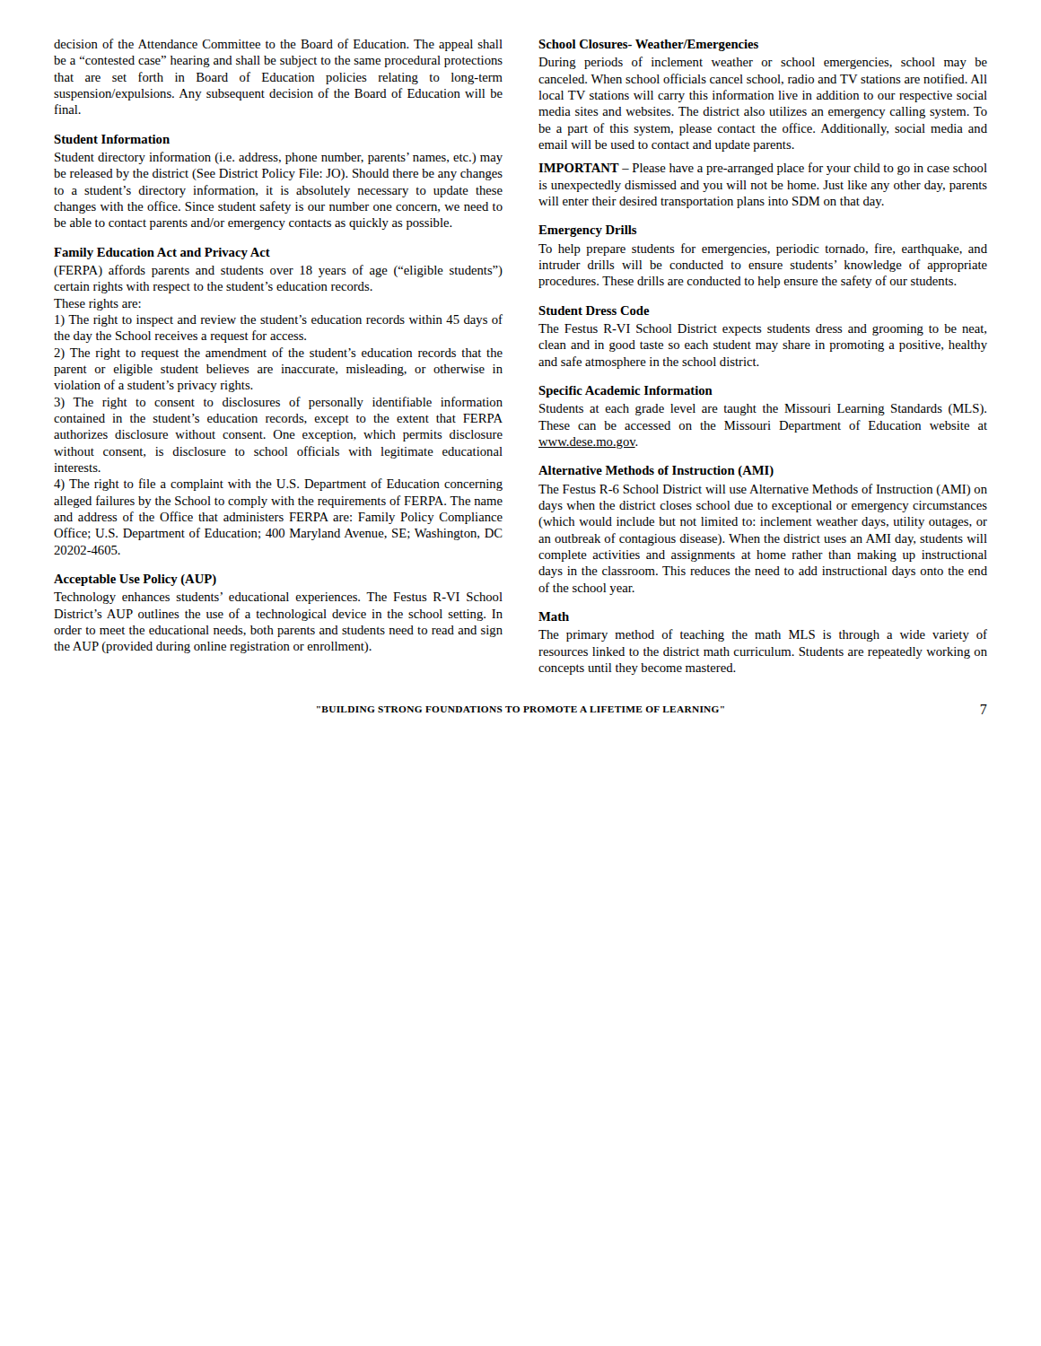decision of the Attendance Committee to the Board of Education. The appeal shall be a “contested case” hearing and shall be subject to the same procedural protections that are set forth in Board of Education policies relating to long-term suspension/expulsions. Any subsequent decision of the Board of Education will be final.
Student Information
Student directory information (i.e. address, phone number, parents’ names, etc.) may be released by the district (See District Policy File: JO). Should there be any changes to a student’s directory information, it is absolutely necessary to update these changes with the office. Since student safety is our number one concern, we need to be able to contact parents and/or emergency contacts as quickly as possible.
Family Education Act and Privacy Act
(FERPA) affords parents and students over 18 years of age (“eligible students”) certain rights with respect to the student’s education records.
These rights are:
1) The right to inspect and review the student’s education records within 45 days of the day the School receives a request for access.
2) The right to request the amendment of the student’s education records that the parent or eligible student believes are inaccurate, misleading, or otherwise in violation of a student’s privacy rights.
3) The right to consent to disclosures of personally identifiable information contained in the student’s education records, except to the extent that FERPA authorizes disclosure without consent. One exception, which permits disclosure without consent, is disclosure to school officials with legitimate educational interests.
4) The right to file a complaint with the U.S. Department of Education concerning alleged failures by the School to comply with the requirements of FERPA. The name and address of the Office that administers FERPA are: Family Policy Compliance Office; U.S. Department of Education; 400 Maryland Avenue, SE; Washington, DC 20202-4605.
Acceptable Use Policy (AUP)
Technology enhances students’ educational experiences. The Festus R-VI School District’s AUP outlines the use of a technological device in the school setting. In order to meet the educational needs, both parents and students need to read and sign the AUP (provided during online registration or enrollment).
School Closures- Weather/Emergencies
During periods of inclement weather or school emergencies, school may be canceled. When school officials cancel school, radio and TV stations are notified. All local TV stations will carry this information live in addition to our respective social media sites and websites. The district also utilizes an emergency calling system. To be a part of this system, please contact the office. Additionally, social media and email will be used to contact and update parents.
IMPORTANT – Please have a pre-arranged place for your child to go in case school is unexpectedly dismissed and you will not be home. Just like any other day, parents will enter their desired transportation plans into SDM on that day.
Emergency Drills
To help prepare students for emergencies, periodic tornado, fire, earthquake, and intruder drills will be conducted to ensure students’ knowledge of appropriate procedures. These drills are conducted to help ensure the safety of our students.
Student Dress Code
The Festus R-VI School District expects students dress and grooming to be neat, clean and in good taste so each student may share in promoting a positive, healthy and safe atmosphere in the school district.
Specific Academic Information
Students at each grade level are taught the Missouri Learning Standards (MLS). These can be accessed on the Missouri Department of Education website at www.dese.mo.gov.
Alternative Methods of Instruction (AMI)
The Festus R-6 School District will use Alternative Methods of Instruction (AMI) on days when the district closes school due to exceptional or emergency circumstances (which would include but not limited to: inclement weather days, utility outages, or an outbreak of contagious disease). When the district uses an AMI day, students will complete activities and assignments at home rather than making up instructional days in the classroom. This reduces the need to add instructional days onto the end of the school year.
Math
The primary method of teaching the math MLS is through a wide variety of resources linked to the district math curriculum. Students are repeatedly working on concepts until they become mastered.
"BUILDING STRONG FOUNDATIONS TO PROMOTE A LIFETIME OF LEARNING" 7